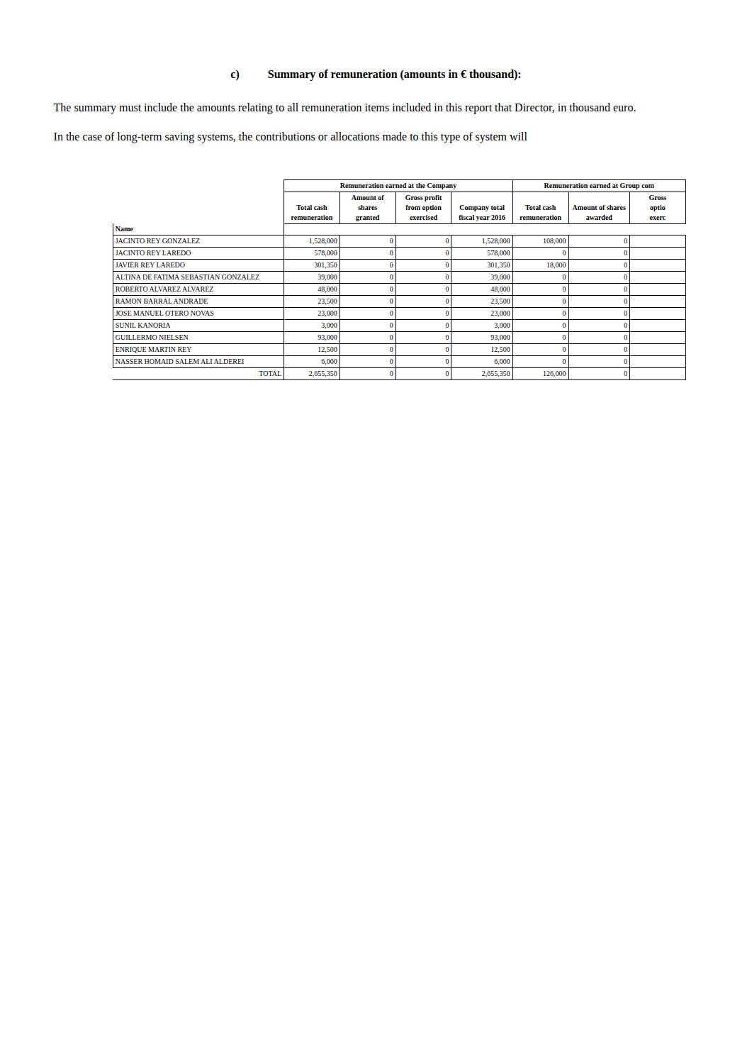c) Summary of remuneration (amounts in € thousand):
The summary must include the amounts relating to all remuneration items included in this report that Director, in thousand euro.
In the case of long-term saving systems, the contributions or allocations made to this type of system will
| | Remuneration earned at the Company | Remuneration earned at Group com |
| --- | --- | --- |
| | Total cash remuneration | Amount of shares granted | Gross profit from option exercised | Company total fiscal year 2016 | Total cash remuneration | Amount of shares awarded | Gross optio exerc |
| Name | | | | | | | |
| JACINTO REY GONZALEZ | 1,528,000 | 0 | 0 | 1,528,000 | 108,000 | 0 | |
| JACINTO REY LAREDO | 578,000 | 0 | 0 | 578,000 | 0 | 0 | |
| JAVIER REY LAREDO | 301,350 | 0 | 0 | 301,350 | 18,000 | 0 | |
| ALTINA DE FATIMA SEBASTIAN GONZALEZ | 39,000 | 0 | 0 | 39,000 | 0 | 0 | |
| ROBERTO ALVAREZ ALVAREZ | 48,000 | 0 | 0 | 48,000 | 0 | 0 | |
| RAMON BARRAL ANDRADE | 23,500 | 0 | 0 | 23,500 | 0 | 0 | |
| JOSE MANUEL OTERO NOVAS | 23,000 | 0 | 0 | 23,000 | 0 | 0 | |
| SUNIL KANORIA | 3,000 | 0 | 0 | 3,000 | 0 | 0 | |
| GUILLERMO NIELSEN | 93,000 | 0 | 0 | 93,000 | 0 | 0 | |
| ENRIQUE MARTIN REY | 12,500 | 0 | 0 | 12,500 | 0 | 0 | |
| NASSER HOMAID SALEM ALI ALDEREI | 6,000 | 0 | 0 | 6,000 | 0 | 0 | |
| TOTAL | 2,655,350 | 0 | 0 | 2,655,350 | 126,000 | 0 | |